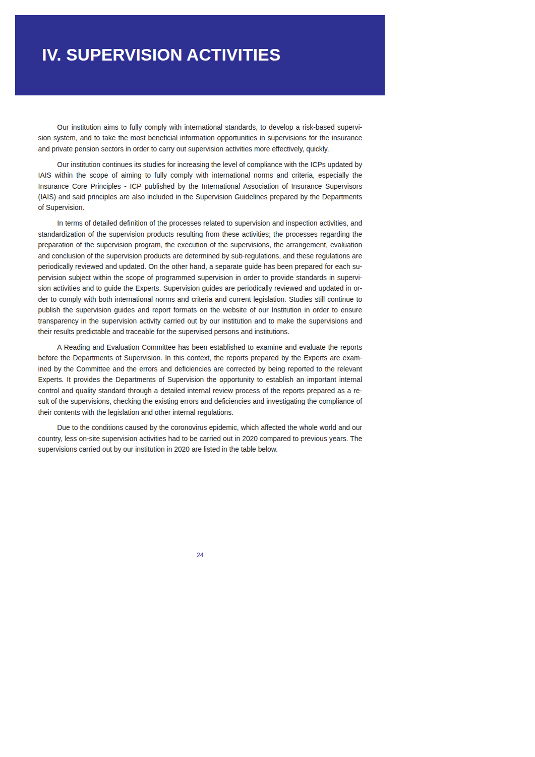IV. SUPERVISION ACTIVITIES
Our institution aims to fully comply with international standards, to develop a risk-based supervision system, and to take the most beneficial information opportunities in supervisions for the insurance and private pension sectors in order to carry out supervision activities more effectively, quickly.
Our institution continues its studies for increasing the level of compliance with the ICPs updated by IAIS within the scope of aiming to fully comply with international norms and criteria, especially the Insurance Core Principles - ICP published by the International Association of Insurance Supervisors (IAIS) and said principles are also included in the Supervision Guidelines prepared by the Departments of Supervision.
In terms of detailed definition of the processes related to supervision and inspection activities, and standardization of the supervision products resulting from these activities; the processes regarding the preparation of the supervision program, the execution of the supervisions, the arrangement, evaluation and conclusion of the supervision products are determined by sub-regulations, and these regulations are periodically reviewed and updated. On the other hand, a separate guide has been prepared for each supervision subject within the scope of programmed supervision in order to provide standards in supervision activities and to guide the Experts. Supervision guides are periodically reviewed and updated in order to comply with both international norms and criteria and current legislation. Studies still continue to publish the supervision guides and report formats on the website of our Institution in order to ensure transparency in the supervision activity carried out by our institution and to make the supervisions and their results predictable and traceable for the supervised persons and institutions.
A Reading and Evaluation Committee has been established to examine and evaluate the reports before the Departments of Supervision. In this context, the reports prepared by the Experts are examined by the Committee and the errors and deficiencies are corrected by being reported to the relevant Experts. It provides the Departments of Supervision the opportunity to establish an important internal control and quality standard through a detailed internal review process of the reports prepared as a result of the supervisions, checking the existing errors and deficiencies and investigating the compliance of their contents with the legislation and other internal regulations.
Due to the conditions caused by the coronovirus epidemic, which affected the whole world and our country, less on-site supervision activities had to be carried out in 2020 compared to previous years. The supervisions carried out by our institution in 2020 are listed in the table below.
24